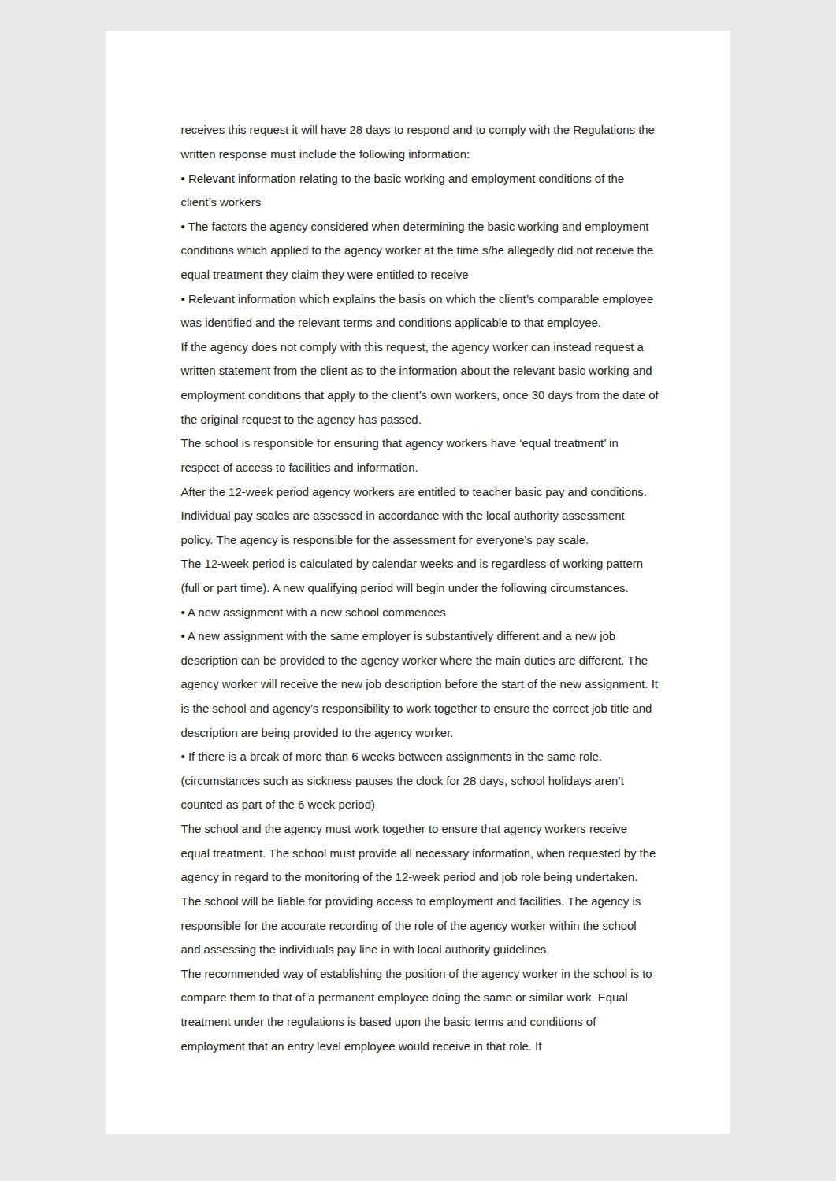receives this request it will have 28 days to respond and to comply with the Regulations the written response must include the following information:
• Relevant information relating to the basic working and employment conditions of the client’s workers
• The factors the agency considered when determining the basic working and employment conditions which applied to the agency worker at the time s/he allegedly did not receive the equal treatment they claim they were entitled to receive
• Relevant information which explains the basis on which the client’s comparable employee was identified and the relevant terms and conditions applicable to that employee.
If the agency does not comply with this request, the agency worker can instead request a written statement from the client as to the information about the relevant basic working and employment conditions that apply to the client’s own workers, once 30 days from the date of the original request to the agency has passed.
The school is responsible for ensuring that agency workers have ‘equal treatment’ in respect of access to facilities and information.
After the 12-week period agency workers are entitled to teacher basic pay and conditions. Individual pay scales are assessed in accordance with the local authority assessment policy. The agency is responsible for the assessment for everyone’s pay scale.
The 12-week period is calculated by calendar weeks and is regardless of working pattern (full or part time). A new qualifying period will begin under the following circumstances.
• A new assignment with a new school commences
• A new assignment with the same employer is substantively different and a new job description can be provided to the agency worker where the main duties are different. The agency worker will receive the new job description before the start of the new assignment. It is the school and agency’s responsibility to work together to ensure the correct job title and description are being provided to the agency worker.
• If there is a break of more than 6 weeks between assignments in the same role. (circumstances such as sickness pauses the clock for 28 days, school holidays aren’t counted as part of the 6 week period)
The school and the agency must work together to ensure that agency workers receive equal treatment. The school must provide all necessary information, when requested by the agency in regard to the monitoring of the 12-week period and job role being undertaken. The school will be liable for providing access to employment and facilities. The agency is responsible for the accurate recording of the role of the agency worker within the school and assessing the individuals pay line in with local authority guidelines.
The recommended way of establishing the position of the agency worker in the school is to compare them to that of a permanent employee doing the same or similar work. Equal treatment under the regulations is based upon the basic terms and conditions of employment that an entry level employee would receive in that role. If